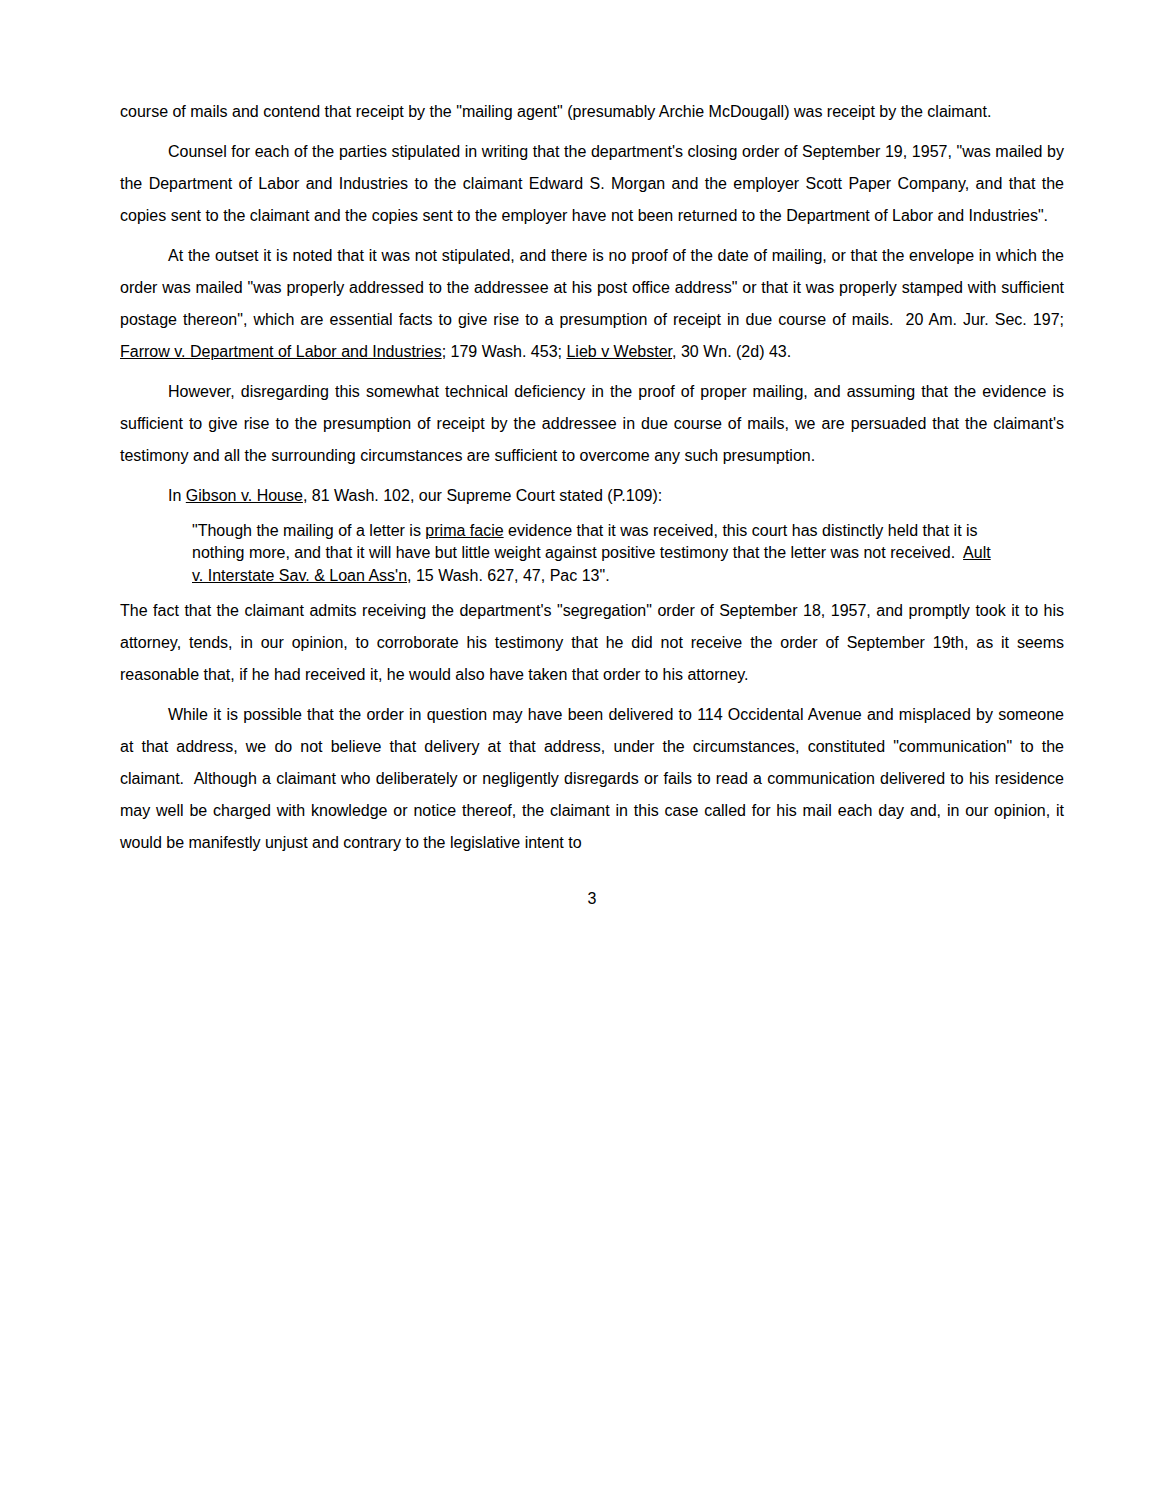course of mails and contend that receipt by the "mailing agent" (presumably Archie McDougall) was receipt by the claimant.
Counsel for each of the parties stipulated in writing that the department's closing order of September 19, 1957, "was mailed by the Department of Labor and Industries to the claimant Edward S. Morgan and the employer Scott Paper Company, and that the copies sent to the claimant and the copies sent to the employer have not been returned to the Department of Labor and Industries".
At the outset it is noted that it was not stipulated, and there is no proof of the date of mailing, or that the envelope in which the order was mailed "was properly addressed to the addressee at his post office address" or that it was properly stamped with sufficient postage thereon", which are essential facts to give rise to a presumption of receipt in due course of mails. 20 Am. Jur. Sec. 197; Farrow v. Department of Labor and Industries; 179 Wash. 453; Lieb v Webster, 30 Wn. (2d) 43.
However, disregarding this somewhat technical deficiency in the proof of proper mailing, and assuming that the evidence is sufficient to give rise to the presumption of receipt by the addressee in due course of mails, we are persuaded that the claimant's testimony and all the surrounding circumstances are sufficient to overcome any such presumption.
In Gibson v. House, 81 Wash. 102, our Supreme Court stated (P.109):
"Though the mailing of a letter is prima facie evidence that it was received, this court has distinctly held that it is nothing more, and that it will have but little weight against positive testimony that the letter was not received. Ault v. Interstate Sav. & Loan Ass'n, 15 Wash. 627, 47, Pac 13".
The fact that the claimant admits receiving the department's "segregation" order of September 18, 1957, and promptly took it to his attorney, tends, in our opinion, to corroborate his testimony that he did not receive the order of September 19th, as it seems reasonable that, if he had received it, he would also have taken that order to his attorney.
While it is possible that the order in question may have been delivered to 114 Occidental Avenue and misplaced by someone at that address, we do not believe that delivery at that address, under the circumstances, constituted "communication" to the claimant. Although a claimant who deliberately or negligently disregards or fails to read a communication delivered to his residence may well be charged with knowledge or notice thereof, the claimant in this case called for his mail each day and, in our opinion, it would be manifestly unjust and contrary to the legislative intent to
3